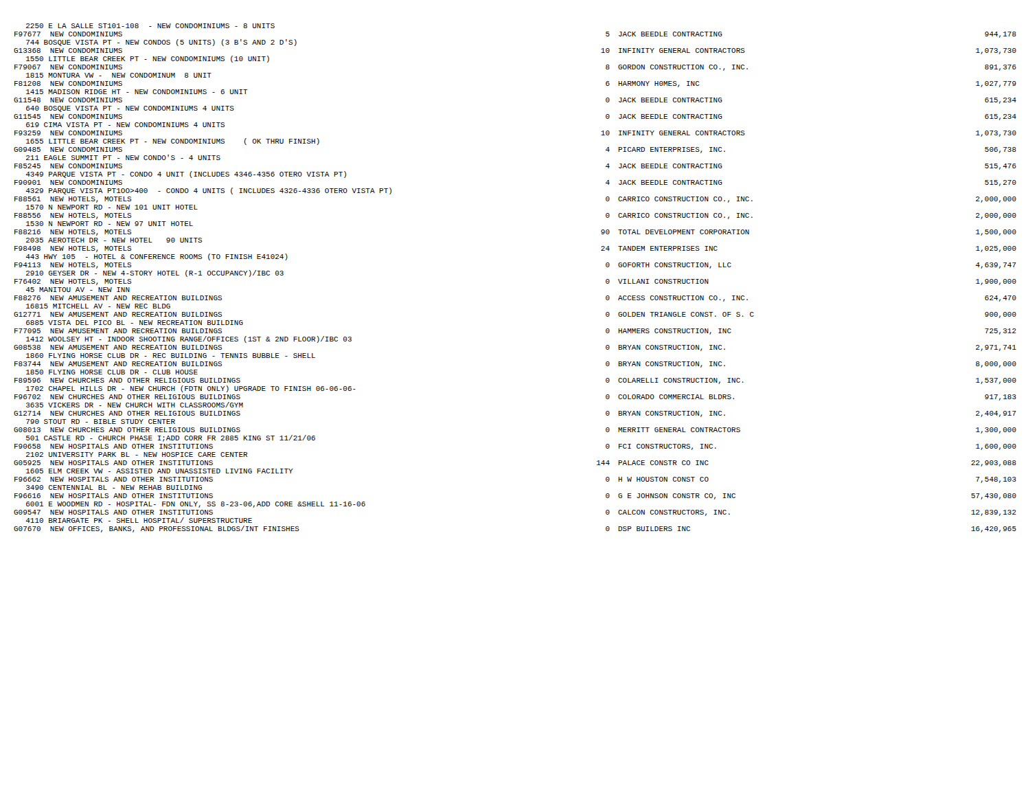| 2250 E LA SALLE ST101-108 - NEW CONDOMINIUMS - 8 UNITS |
| F97677 NEW CONDOMINIUMS | 5 | JACK BEEDLE CONTRACTING | 944,178 |
| 744 BOSQUE VISTA PT - NEW CONDOS (5 UNITS) (3 B'S AND 2 D'S) |
| G13368 NEW CONDOMINIUMS | 10 | INFINITY GENERAL CONTRACTORS | 1,073,730 |
| 1550 LITTLE BEAR CREEK PT - NEW CONDOMINIUMS (10 UNIT) |
| F79067 NEW CONDOMINIUMS | 8 | GORDON CONSTRUCTION CO., INC. | 891,376 |
| 1815 MONTURA VW - NEW CONDOMINUM 8 UNIT |
| F81208 NEW CONDOMINIUMS | 6 | HARMONY H0MES, INC | 1,027,779 |
| 1415 MADISON RIDGE HT - NEW CONDOMINIUMS - 6 UNIT |
| G11548 NEW CONDOMINIUMS | 0 | JACK BEEDLE CONTRACTING | 615,234 |
| 640 BOSQUE VISTA PT - NEW CONDOMINIUMS 4 UNITS |
| G11545 NEW CONDOMINIUMS | 0 | JACK BEEDLE CONTRACTING | 615,234 |
| 619 CIMA VISTA PT - NEW CONDOMINIUMS 4 UNITS |
| F93259 NEW CONDOMINIUMS | 10 | INFINITY GENERAL CONTRACTORS | 1,073,730 |
| 1655 LITTLE BEAR CREEK PT - NEW CONDOMINIUMS ( OK THRU FINISH) |
| G09485 NEW CONDOMINIUMS | 4 | PICARD ENTERPRISES, INC. | 506,738 |
| 211 EAGLE SUMMIT PT - NEW CONDO'S - 4 UNITS |
| F85245 NEW CONDOMINIUMS | 4 | JACK BEEDLE CONTRACTING | 515,476 |
| 4349 PARQUE VISTA PT - CONDO 4 UNIT (INCLUDES 4346-4356 OTERO VISTA PT) |
| F90901 NEW CONDOMINIUMS | 4 | JACK BEEDLE CONTRACTING | 515,270 |
| 4329 PARQUE VISTA PT1OO>400 - CONDO 4 UNITS ( INCLUDES 4326-4336 OTERO VISTA PT) |
| F88561 NEW HOTELS, MOTELS | 0 | CARRICO CONSTRUCTION CO., INC. | 2,000,000 |
| 1570 N NEWPORT RD - NEW 101 UNIT HOTEL |
| F88556 NEW HOTELS, MOTELS | 0 | CARRICO CONSTRUCTION CO., INC. | 2,000,000 |
| 1530 N NEWPORT RD - NEW 97 UNIT HOTEL |
| F88216 NEW HOTELS, MOTELS | 90 | TOTAL DEVELOPMENT CORPORATION | 1,500,000 |
| 2035 AEROTECH DR - NEW HOTEL 90 UNITS |
| F98498 NEW HOTELS, MOTELS | 24 | TANDEM ENTERPRISES INC | 1,025,000 |
| 443 HWY 105 - HOTEL & CONFERENCE ROOMS (TO FINISH E41024) |
| F94113 NEW HOTELS, MOTELS | 0 | GOFORTH CONSTRUCTION, LLC | 4,639,747 |
| 2910 GEYSER DR - NEW 4-STORY HOTEL (R-1 OCCUPANCY)/IBC 03 |
| F76402 NEW HOTELS, MOTELS | 0 | VILLANI CONSTRUCTION | 1,900,000 |
| 45 MANITOU AV - NEW INN |
| F88276 NEW AMUSEMENT AND RECREATION BUILDINGS | 0 | ACCESS CONSTRUCTION CO., INC. | 624,470 |
| 16815 MITCHELL AV - NEW REC BLDG |
| G12771 NEW AMUSEMENT AND RECREATION BUILDINGS | 0 | GOLDEN TRIANGLE CONST. OF S. C | 900,000 |
| 6885 VISTA DEL PICO BL - NEW RECREATION BUILDING |
| F77095 NEW AMUSEMENT AND RECREATION BUILDINGS | 0 | HAMMERS CONSTRUCTION, INC | 725,312 |
| 1412 WOOLSEY HT - INDOOR SHOOTING RANGE/OFFICES (1ST & 2ND FLOOR)/IBC 03 |
| G08538 NEW AMUSEMENT AND RECREATION BUILDINGS | 0 | BRYAN CONSTRUCTION, INC. | 2,971,741 |
| 1860 FLYING HORSE CLUB DR - REC BUILDING - TENNIS BUBBLE - SHELL |
| F83744 NEW AMUSEMENT AND RECREATION BUILDINGS | 0 | BRYAN CONSTRUCTION, INC. | 8,000,000 |
| 1850 FLYING HORSE CLUB DR - CLUB HOUSE |
| F89596 NEW CHURCHES AND OTHER RELIGIOUS BUILDINGS | 0 | COLARELLI CONSTRUCTION, INC. | 1,537,000 |
| 1702 CHAPEL HILLS DR - NEW CHURCH (FDTN ONLY) UPGRADE TO FINISH 06-06-06- |
| F96702 NEW CHURCHES AND OTHER RELIGIOUS BUILDINGS | 0 | COLORADO COMMERCIAL BLDRS. | 917,183 |
| 3635 VICKERS DR - NEW CHURCH WITH CLASSROOMS/GYM |
| G12714 NEW CHURCHES AND OTHER RELIGIOUS BUILDINGS | 0 | BRYAN CONSTRUCTION, INC. | 2,404,917 |
| 790 STOUT RD - BIBLE STUDY CENTER |
| G08013 NEW CHURCHES AND OTHER RELIGIOUS BUILDINGS | 0 | MERRITT GENERAL CONTRACTORS | 1,300,000 |
| 501 CASTLE RD - CHURCH PHASE I;ADD CORR FR 2885 KING ST 11/21/06 |
| F90658 NEW HOSPITALS AND OTHER INSTITUTIONS | 0 | FCI CONSTRUCTORS, INC. | 1,600,000 |
| 2102 UNIVERSITY PARK BL - NEW HOSPICE CARE CENTER |
| G05925 NEW HOSPITALS AND OTHER INSTITUTIONS | 144 | PALACE CONSTR CO INC | 22,903,088 |
| 1605 ELM CREEK VW - ASSISTED AND UNASSISTED LIVING FACILITY |
| F96662 NEW HOSPITALS AND OTHER INSTITUTIONS | 0 | H W HOUSTON CONST CO | 7,548,103 |
| 3490 CENTENNIAL BL - NEW REHAB BUILDING |
| F96616 NEW HOSPITALS AND OTHER INSTITUTIONS | 0 | G E JOHNSON CONSTR CO, INC | 57,430,080 |
| 6001 E WOODMEN RD - HOSPITAL- FDN ONLY, SS 8-23-06,ADD CORE &SHELL 11-16-06 |
| G09547 NEW HOSPITALS AND OTHER INSTITUTIONS | 0 | CALCON CONSTRUCTORS, INC. | 12,839,132 |
| 4110 BRIARGATE PK - SHELL HOSPITAL/ SUPERSTRUCTURE |
| G07670 NEW OFFICES, BANKS, AND PROFESSIONAL BLDGS/INT FINISHES | 0 | DSP BUILDERS INC | 16,420,965 |